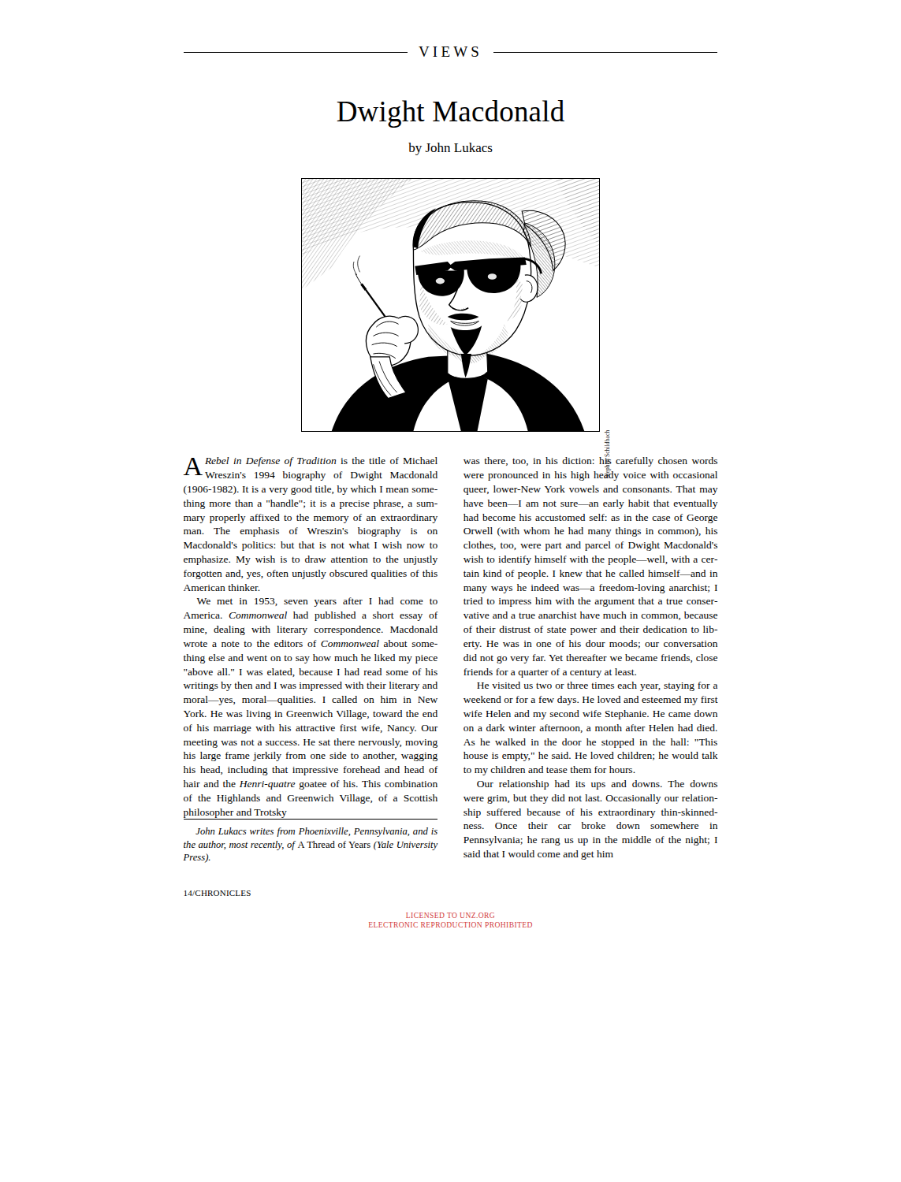VIEWS
Dwight Macdonald
by John Lukacs
Stephen Schildbach
ARebel in Defense of Tradition is the title of Michael Wreszin's 1994 biography of Dwight Macdonald (1906-1982). It is a very good title, by which I mean something more than a "handle"; it is a precise phrase, a summary properly affixed to the memory of an extraordinary man. The emphasis of Wreszin's biography is on Macdonald's politics: but that is not what I wish now to emphasize. My wish is to draw attention to the unjustly forgotten and, yes, often unjustly obscured qualities of this American thinker.
We met in 1953, seven years after I had come to America. Commonweal had published a short essay of mine, dealing with literary correspondence. Macdonald wrote a note to the editors of Commonweal about something else and went on to say how much he liked my piece "above all." I was elated, because I had read some of his writings by then and I was impressed with their literary and moral—yes, moral—qualities. I called on him in New York. He was living in Greenwich Village, toward the end of his marriage with his attractive first wife, Nancy. Our meeting was not a success. He sat there nervously, moving his large frame jerkily from one side to another, wagging his head, including that impressive forehead and head of hair and the Henri-quatre goatee of his. This combination of the Highlands and Greenwich Village, of a Scottish philosopher and Trotsky
John Lukacs writes from Phoenixville, Pennsylvania, and is the author, most recently, of A Thread of Years (Yale University Press).
was there, too, in his diction: his carefully chosen words were pronounced in his high heady voice with occasional queer, lower-New York vowels and consonants. That may have been—I am not sure—an early habit that eventually had become his accustomed self: as in the case of George Orwell (with whom he had many things in common), his clothes, too, were part and parcel of Dwight Macdonald's wish to identify himself with the people—well, with a certain kind of people. I knew that he called himself—and in many ways he indeed was—a freedom-loving anarchist; I tried to impress him with the argument that a true conservative and a true anarchist have much in common, because of their distrust of state power and their dedication to liberty. He was in one of his dour moods; our conversation did not go very far. Yet thereafter we became friends, close friends for a quarter of a century at least.
He visited us two or three times each year, staying for a weekend or for a few days. He loved and esteemed my first wife Helen and my second wife Stephanie. He came down on a dark winter afternoon, a month after Helen had died. As he walked in the door he stopped in the hall: "This house is empty," he said. He loved children; he would talk to my children and tease them for hours.
Our relationship had its ups and downs. The downs were grim, but they did not last. Occasionally our relationship suffered because of his extraordinary thin-skinnedness. Once their car broke down somewhere in Pennsylvania; he rang us up in the middle of the night; I said that I would come and get him
14/CHRONICLES
LICENSED TO UNZ.ORG ELECTRONIC REPRODUCTION PROHIBITED